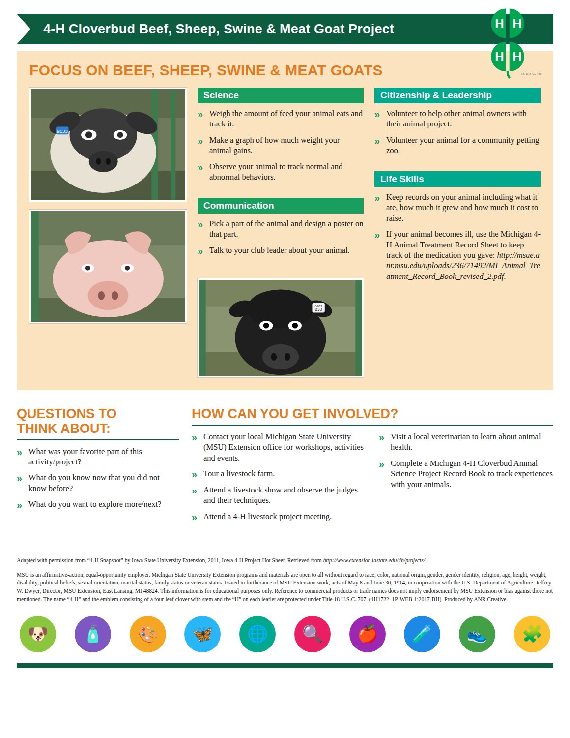4-H Cloverbud Beef, Sheep, Swine & Meat Goat Project
H H H H
18 U.S.C. 707
FOCUS ON BEEF, SHEEP, SWINE & MEAT GOATS
9133
Science
Weigh the amount of feed your animal eats and track it.
Make a graph of how much weight your animal gains.
Observe your animal to track normal and abnormal behaviors.
Communication
Pick a part of the animal and design a poster on that part.
Talk to your club leader about your animal.
0402 233
Citizenship & Leadership
Volunteer to help other animal owners with their animal project.
Volunteer your animal for a community petting zoo.
Life Skills
Keep records on your animal including what it ate, how much it grew and how much it cost to raise.
If your animal becomes ill, use the Michigan 4-H Animal Treatment Record Sheet to keep track of the medication you gave: http://msue.anr.msu.edu/uploads/236/71492/MI_Animal_Treatment_Record_Book_revised_2.pdf.
QUESTIONS TO
THINK ABOUT:
What was your favorite part of this activity/project?
What do you know now that you did not know before?
What do you want to explore more/next?
HOW CAN YOU GET INVOLVED?
Contact your local Michigan State University (MSU) Extension office for workshops, activities and events.
Tour a livestock farm.
Attend a livestock show and observe the judges and their techniques.
Attend a 4-H livestock project meeting.
Visit a local veterinarian to learn about animal health.
Complete a Michigan 4-H Cloverbud Animal Science Project Record Book to track experiences with your animals.
Adapted with permission from “4-H Snapshot” by Iowa State University Extension, 2011, Iowa 4-H Project Hot Sheet. Retrieved from http://www.extension.iastate.edu/4h/projects/
MSU is an affirmative-action, equal-opportunity employer. Michigan State University Extension programs and materials are open to all without regard to race, color, national origin, gender, gender identity, religion, age, height, weight, disability, political beliefs, sexual orientation, marital status, family status or veteran status. Issued in furtherance of MSU Extension work, acts of May 8 and June 30, 1914, in cooperation with the U.S. Department of Agriculture. Jeffrey W. Dwyer, Director, MSU Extension, East Lansing, MI 48824. This information is for educational purposes only. Reference to commercial products or trade names does not imply endorsement by MSU Extension or bias against those not mentioned. The name “4-H” and the emblem consisting of a four-leaf clover with stem and the “H” on each leaflet are protected under Title 18 U.S.C. 707. (4H1722 1P-WEB-1:2017-BH) Produced by ANR Creative.
🐶
🧴
🎨
🦋
🌐
🔍
🍎
🧪
👟
🧩